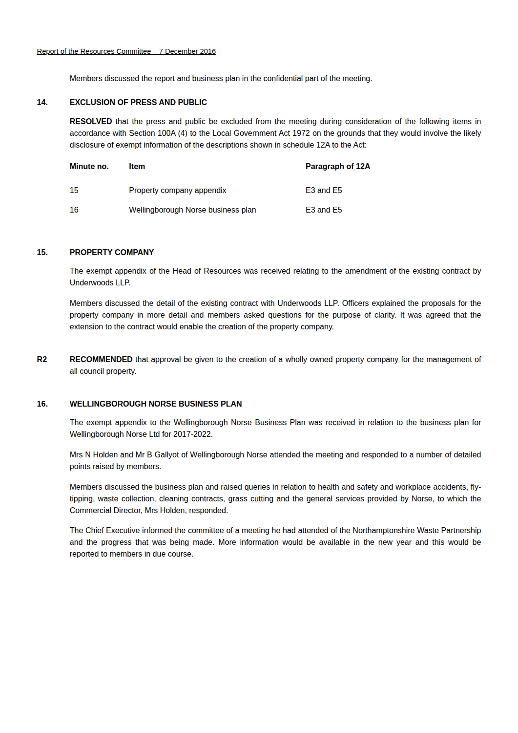Report of the Resources Committee – 7 December 2016
Members discussed the report and business plan in the confidential part of the meeting.
14.
Exclusion of Press and Public
RESOLVED that the press and public be excluded from the meeting during consideration of the following items in accordance with Section 100A (4) to the Local Government Act 1972 on the grounds that they would involve the likely disclosure of exempt information of the descriptions shown in schedule 12A to the Act:
| Minute no. | Item | Paragraph of 12A |
| --- | --- | --- |
| 15 | Property company appendix | E3 and E5 |
| 16 | Wellingborough Norse business plan | E3 and E5 |
15.
Property Company
The exempt appendix of the Head of Resources was received relating to the amendment of the existing contract by Underwoods LLP.
Members discussed the detail of the existing contract with Underwoods LLP. Officers explained the proposals for the property company in more detail and members asked questions for the purpose of clarity. It was agreed that the extension to the contract would enable the creation of the property company.
R2
RECOMMENDED that approval be given to the creation of a wholly owned property company for the management of all council property.
16.
Wellingborough Norse Business Plan
The exempt appendix to the Wellingborough Norse Business Plan was received in relation to the business plan for Wellingborough Norse Ltd for 2017-2022.
Mrs N Holden and Mr B Gallyot of Wellingborough Norse attended the meeting and responded to a number of detailed points raised by members.
Members discussed the business plan and raised queries in relation to health and safety and workplace accidents, fly-tipping, waste collection, cleaning contracts, grass cutting and the general services provided by Norse, to which the Commercial Director, Mrs Holden, responded.
The Chief Executive informed the committee of a meeting he had attended of the Northamptonshire Waste Partnership and the progress that was being made. More information would be available in the new year and this would be reported to members in due course.